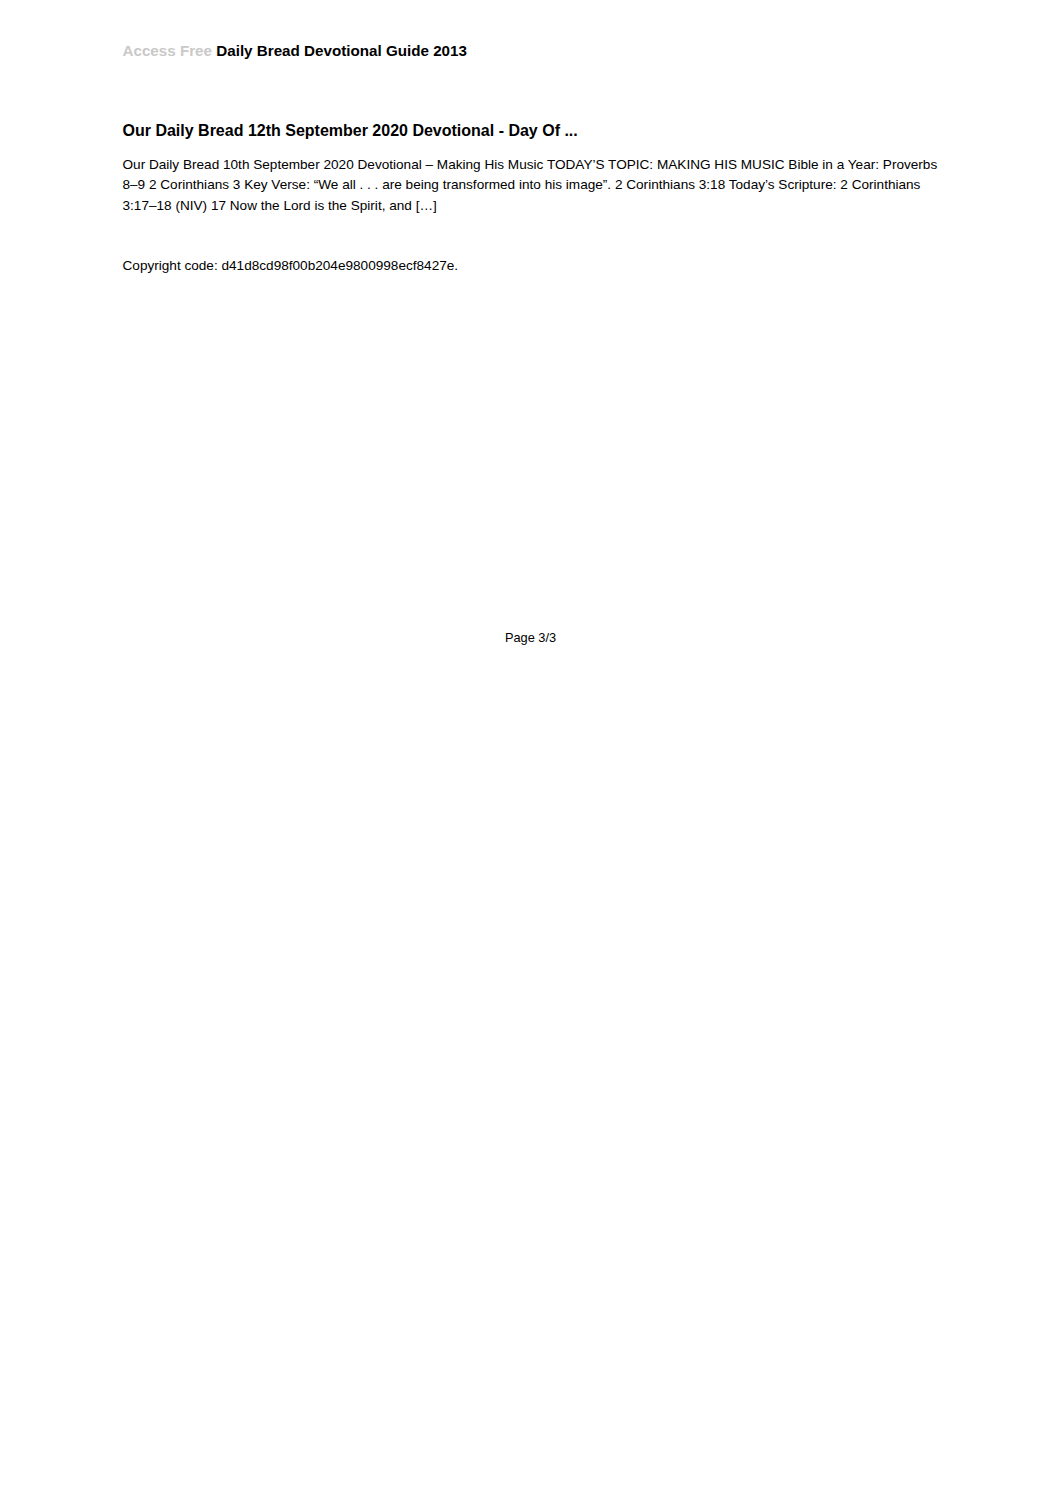Access Free Daily Bread Devotional Guide 2013
Our Daily Bread 12th September 2020 Devotional - Day Of ...
Our Daily Bread 10th September 2020 Devotional – Making His Music TODAY’S TOPIC: MAKING HIS MUSIC Bible in a Year: Proverbs 8–9 2 Corinthians 3 Key Verse: “We all . . . are being transformed into his image”. 2 Corinthians 3:18 Today’s Scripture: 2 Corinthians 3:17–18 (NIV) 17 Now the Lord is the Spirit, and […]
Copyright code: d41d8cd98f00b204e9800998ecf8427e.
Page 3/3